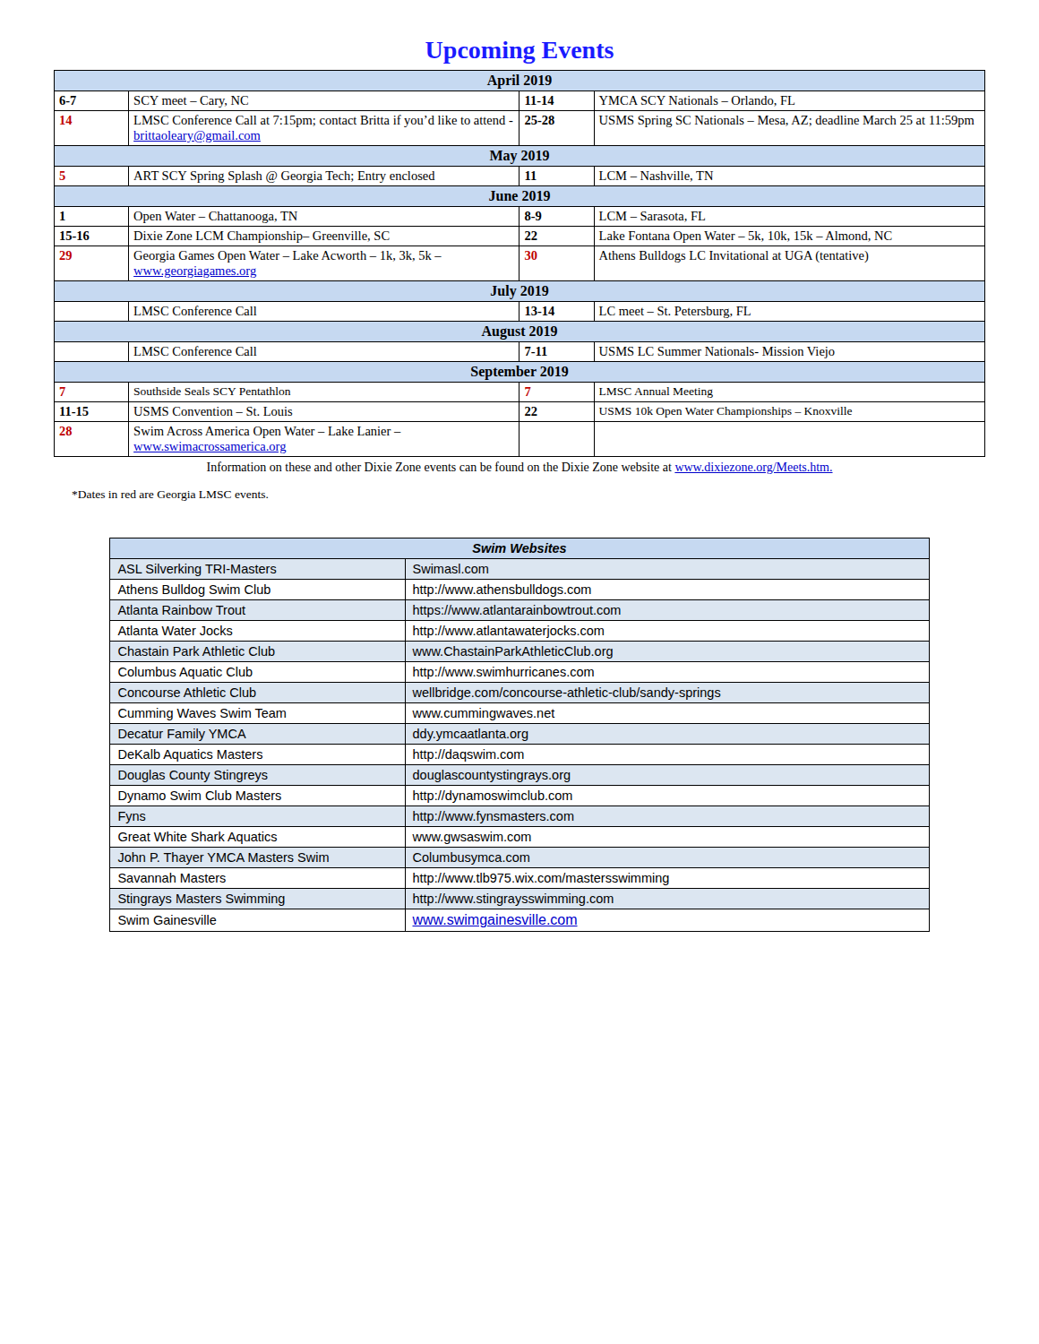Upcoming Events
| April 2019 |
| 6-7 | SCY meet – Cary, NC | 11-14 | YMCA SCY Nationals – Orlando, FL |
| 14 | LMSC Conference Call at 7:15pm; contact Britta if you’d like to attend - brittaoleary@gmail.com | 25-28 | USMS Spring SC Nationals – Mesa, AZ; deadline March 25 at 11:59pm |
| May 2019 |
| 5 | ART SCY Spring Splash @ Georgia Tech; Entry enclosed | 11 | LCM – Nashville, TN |
| June 2019 |
| 1 | Open Water – Chattanooga, TN | 8-9 | LCM – Sarasota, FL |
| 15-16 | Dixie Zone LCM Championship– Greenville, SC | 22 | Lake Fontana Open Water – 5k, 10k, 15k – Almond, NC |
| 29 | Georgia Games Open Water – Lake Acworth – 1k, 3k, 5k – www.georgiagames.org | 30 | Athens Bulldogs LC Invitational at UGA (tentative) |
| July 2019 |
| | LMSC Conference Call | 13-14 | LC meet – St. Petersburg, FL |
| August 2019 |
| | LMSC Conference Call | 7-11 | USMS LC Summer Nationals- Mission Viejo |
| September 2019 |
| 7 | Southside Seals SCY Pentathlon | 7 | LMSC Annual Meeting |
| 11-15 | USMS Convention – St. Louis | 22 | USMS 10k Open Water Championships – Knoxville |
| 28 | Swim Across America Open Water – Lake Lanier – www.swimacrossamerica.org | | |
Information on these and other Dixie Zone events can be found on the Dixie Zone website at www.dixiezone.org/Meets.htm.
*Dates in red are Georgia LMSC events.
| Swim Websites |
| ASL Silverking TRI-Masters | Swimasl.com |
| Athens Bulldog Swim Club | http://www.athensbulldogs.com |
| Atlanta Rainbow Trout | https://www.atlantarainbowtrout.com |
| Atlanta Water Jocks | http://www.atlantawaterjocks.com |
| Chastain Park Athletic Club | www.ChastainParkAthleticClub.org |
| Columbus Aquatic Club | http://www.swimhurricanes.com |
| Concourse Athletic Club | wellbridge.com/concourse-athletic-club/sandy-springs |
| Cumming Waves Swim Team | www.cummingwaves.net |
| Decatur Family YMCA | ddy.ymcaatlanta.org |
| DeKalb Aquatics Masters | http://daqswim.com |
| Douglas County Stingreys | douglascountystingrays.org |
| Dynamo Swim Club Masters | http://dynamoswimclub.com |
| Fyns | http://www.fynsmasters.com |
| Great White Shark Aquatics | www.gwsaswim.com |
| John P. Thayer YMCA Masters Swim | Columbusymca.com |
| Savannah Masters | http://www.tlb975.wix.com/mastersswimming |
| Stingrays Masters Swimming | http://www.stingraysswimming.com |
| Swim Gainesville | www.swimgainesville.com |